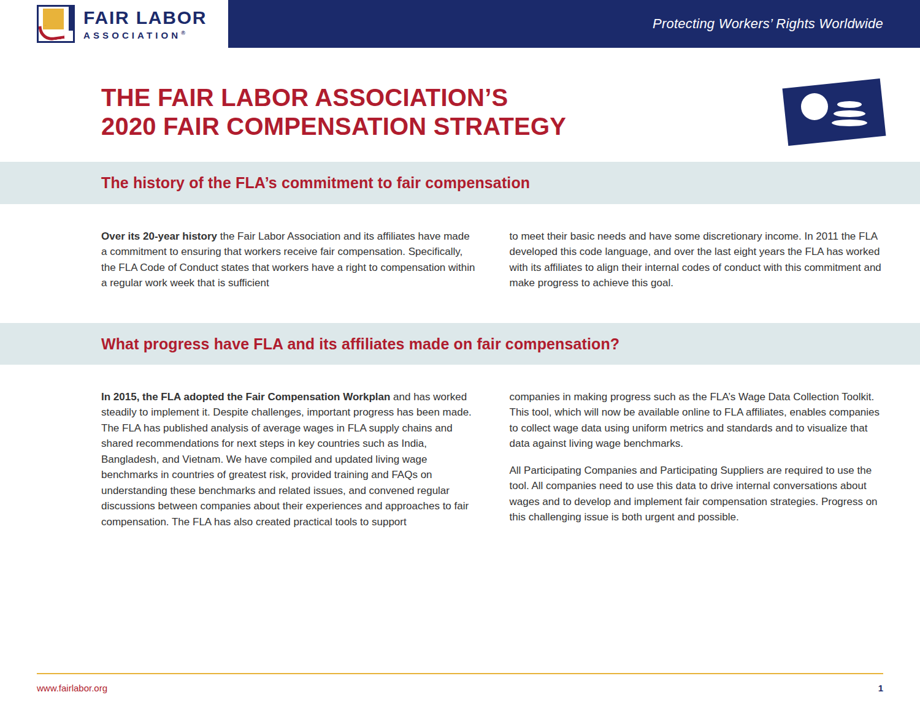FAIR LABOR
ASSOCIATION®
Protecting Workers’ Rights Worldwide
The Fair Labor Association’s
2020 Fair Compensation Strategy
The history of the FLA’s commitment to fair compensation
Over its 20-year history the Fair Labor Association and its affiliates have made a commitment to ensuring that workers receive fair compensation. Specifically, the FLA Code of Conduct states that workers have a right to compensation within a regular work week that is sufficient
to meet their basic needs and have some discretionary income. In 2011 the FLA developed this code language, and over the last eight years the FLA has worked with its affiliates to align their internal codes of conduct with this commitment and make progress to achieve this goal.
What progress have FLA and its affiliates made on fair compensation?
In 2015, the FLA adopted the Fair Compensation Workplan and has worked steadily to implement it. Despite challenges, important progress has been made. The FLA has published analysis of average wages in FLA supply chains and shared recommendations for next steps in key countries such as India, Bangladesh, and Vietnam. We have compiled and updated living wage benchmarks in countries of greatest risk, provided training and FAQs on understanding these benchmarks and related issues, and convened regular discussions between companies about their experiences and approaches to fair compensation. The FLA has also created practical tools to support
companies in making progress such as the FLA’s Wage Data Collection Toolkit. This tool, which will now be available online to FLA affiliates, enables companies to collect wage data using uniform metrics and standards and to visualize that data against living wage benchmarks.
All Participating Companies and Participating Suppliers are required to use the tool. All companies need to use this data to drive internal conversations about wages and to develop and implement fair compensation strategies. Progress on this challenging issue is both urgent and possible.
www.fairlabor.org 1